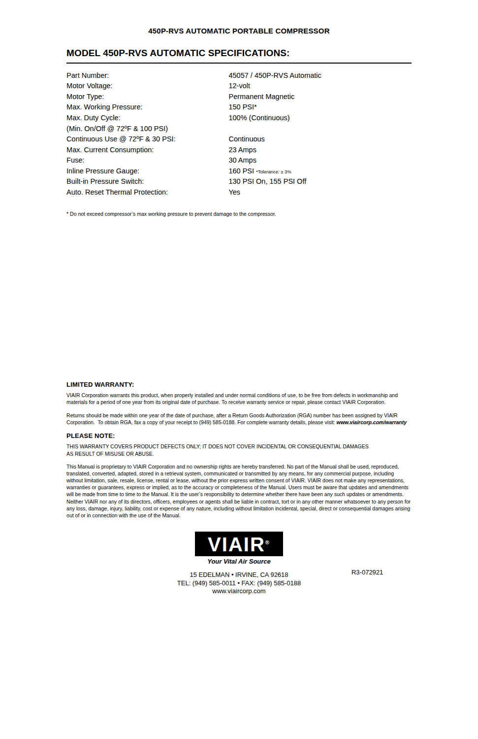450P-RVS AUTOMATIC PORTABLE COMPRESSOR
MODEL 450P-RVS AUTOMATIC SPECIFICATIONS:
| Part Number: | 45057 / 450P-RVS Automatic |
| Motor Voltage: | 12-volt |
| Motor Type: | Permanent Magnetic |
| Max. Working Pressure: | 150 PSI* |
| Max. Duty Cycle: | 100% (Continuous) |
| (Min. On/Off @ 72ºF & 100 PSI) | |
| Continuous Use @ 72ºF & 30 PSI: | Continuous |
| Max. Current Consumption: | 23 Amps |
| Fuse: | 30 Amps |
| Inline Pressure Gauge: | 160 PSI *Tolerance: ± 3% |
| Built-in Pressure Switch: | 130 PSI On, 155 PSI Off |
| Auto. Reset Thermal Protection: | Yes |
* Do not exceed compressor’s max working pressure to prevent damage to the compressor.
LIMITED WARRANTY:
VIAIR Corporation warrants this product, when properly installed and under normal conditions of use, to be free from defects in workmanship and materials for a period of one year from its original date of purchase. To receive warranty service or repair, please contact VIAIR Corporation.
Returns should be made within one year of the date of purchase, after a Return Goods Authorization (RGA) number has been assigned by VIAIR Corporation. To obtain RGA, fax a copy of your receipt to (949) 585-0188. For complete warranty details, please visit: www.viaircorp.com/warranty
PLEASE NOTE:
THIS WARRANTY COVERS PRODUCT DEFECTS ONLY; IT DOES NOT COVER INCIDENTAL OR CONSEQUENTIAL DAMAGES
AS RESULT OF MISUSE OR ABUSE.
This Manual is proprietary to VIAIR Corporation and no ownership rights are hereby transferred. No part of the Manual shall be used, reproduced, translated, converted, adapted, stored in a retrieval system, communicated or transmitted by any means, for any commercial purpose, including without limitation, sale, resale, license, rental or lease, without the prior express written consent of VIAIR. VIAIR does not make any representations, warranties or guarantees, express or implied, as to the accuracy or completeness of the Manual. Users must be aware that updates and amendments will be made from time to time to the Manual. It is the user’s responsibility to determine whether there have been any such updates or amendments. Neither VIAIR nor any of its directors, officers, employees or agents shall be liable in contract, tort or in any other manner whatsoever to any person for any loss, damage, injury, liability, cost or expense of any nature, including without limitation incidental, special, direct or consequential damages arising out of or in connection with the use of the Manual.
VIAIR®
Your Vital Air Source
15 EDELMAN • IRVINE, CA 92618
TEL: (949) 585-0011 • FAX: (949) 585-0188
www.viaircorp.com
R3-072921